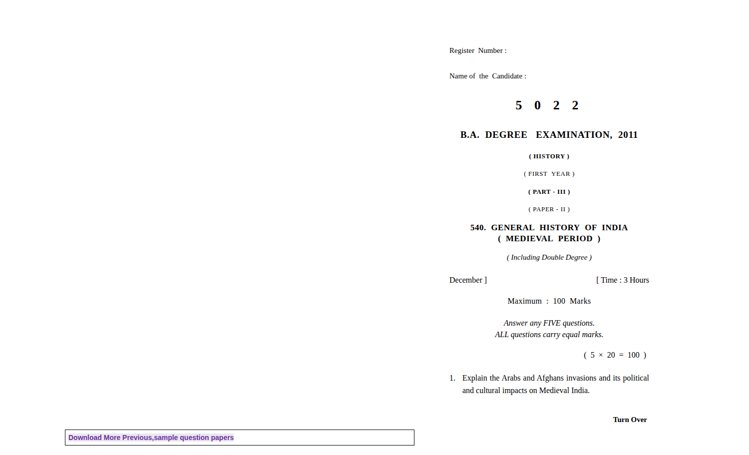Register Number :
Name of the Candidate :
5 0 2 2
B.A. DEGREE EXAMINATION, 2011
( HISTORY )
( FIRST YEAR )
( PART - III )
( PAPER - II )
540. GENERAL HISTORY OF INDIA ( MEDIEVAL PERIOD )
( Including Double Degree )
December ] [ Time : 3 Hours
Maximum : 100 Marks
Answer any FIVE questions.
ALL questions carry equal marks.
( 5 × 20 = 100 )
1. Explain the Arabs and Afghans invasions and its political and cultural impacts on Medieval India.
Turn Over
Download More Previous,sample question papers